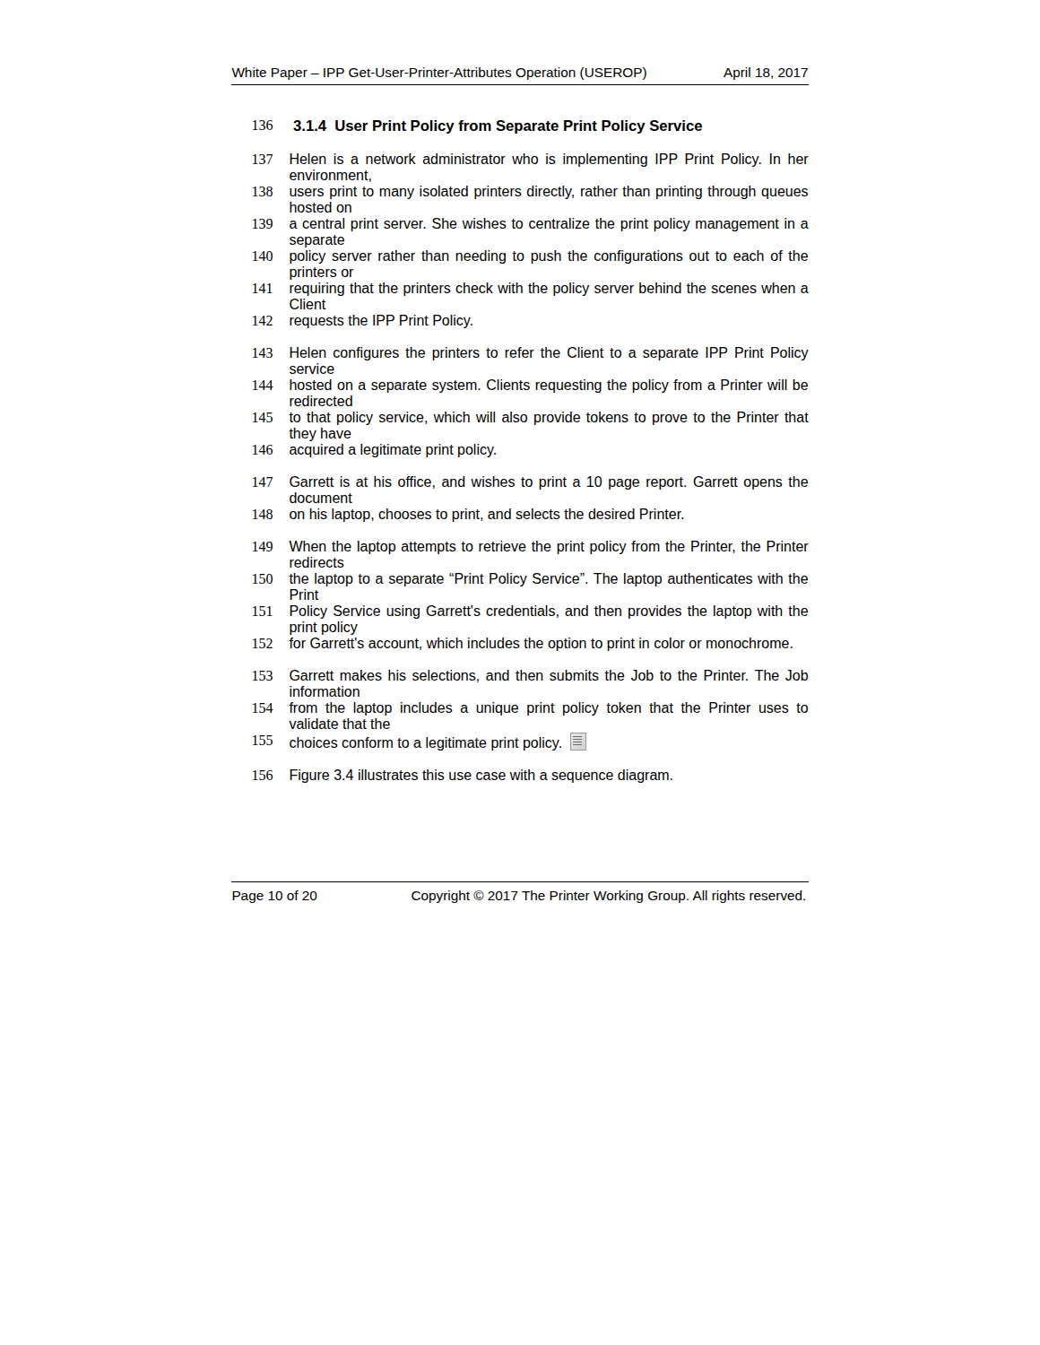White Paper – IPP Get-User-Printer-Attributes Operation (USEROP)
April 18, 2017
136
3.1.4 User Print Policy from Separate Print Policy Service
137
Helen is a network administrator who is implementing IPP Print Policy. In her environment,
138
users print to many isolated printers directly, rather than printing through queues hosted on
139
a central print server. She wishes to centralize the print policy management in a separate
140
policy server rather than needing to push the configurations out to each of the printers or
141
requiring that the printers check with the policy server behind the scenes when a Client
142
requests the IPP Print Policy.
143
Helen configures the printers to refer the Client to a separate IPP Print Policy service
144
hosted on a separate system. Clients requesting the policy from a Printer will be redirected
145
to that policy service, which will also provide tokens to prove to the Printer that they have
146
acquired a legitimate print policy.
147
Garrett is at his office, and wishes to print a 10 page report. Garrett opens the document
148
on his laptop, chooses to print, and selects the desired Printer.
149
When the laptop attempts to retrieve the print policy from the Printer, the Printer redirects
150
the laptop to a separate “Print Policy Service”. The laptop authenticates with the Print
151
Policy Service using Garrett's credentials, and then provides the laptop with the print policy
152
for Garrett's account, which includes the option to print in color or monochrome.
153
Garrett makes his selections, and then submits the Job to the Printer. The Job information
154
from the laptop includes a unique print policy token that the Printer uses to validate that the
155
choices conform to a legitimate print policy.
156
Figure 3.4 illustrates this use case with a sequence diagram.
Page 10 of 20
Copyright © 2017 The Printer Working Group. All rights reserved.